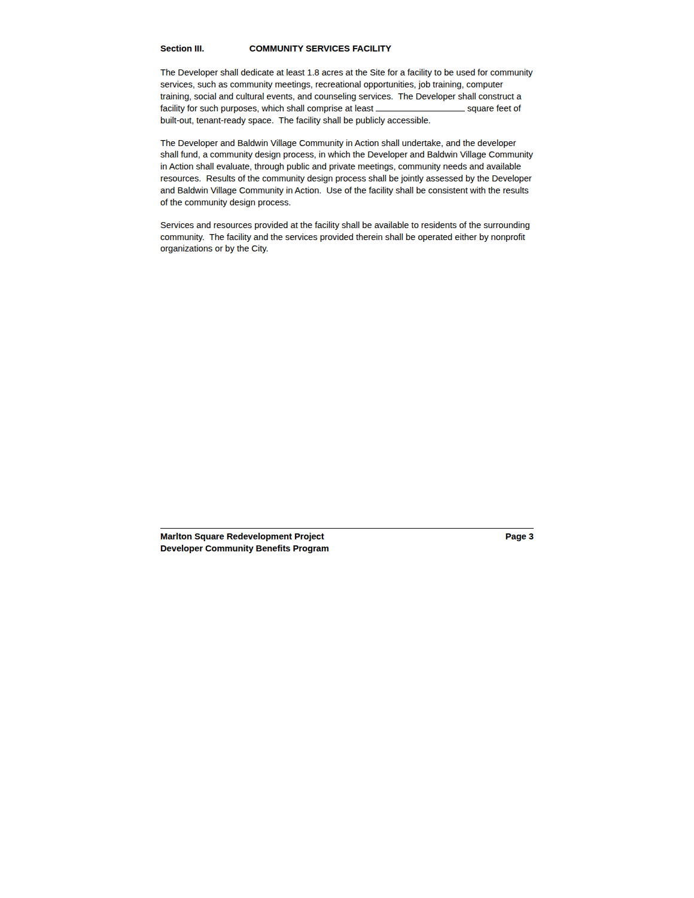Section III. COMMUNITY SERVICES FACILITY
The Developer shall dedicate at least 1.8 acres at the Site for a facility to be used for community services, such as community meetings, recreational opportunities, job training, computer training, social and cultural events, and counseling services. The Developer shall construct a facility for such purposes, which shall comprise at least square feet of built-out, tenant-ready space. The facility shall be publicly accessible.
The Developer and Baldwin Village Community in Action shall undertake, and the developer shall fund, a community design process, in which the Developer and Baldwin Village Community in Action shall evaluate, through public and private meetings, community needs and available resources. Results of the community design process shall be jointly assessed by the Developer and Baldwin Village Community in Action. Use of the facility shall be consistent with the results of the community design process.
Services and resources provided at the facility shall be available to residents of the surrounding community. The facility and the services provided therein shall be operated either by nonprofit organizations or by the City.
Marlton Square Redevelopment Project
Developer Community Benefits Program
Page 3